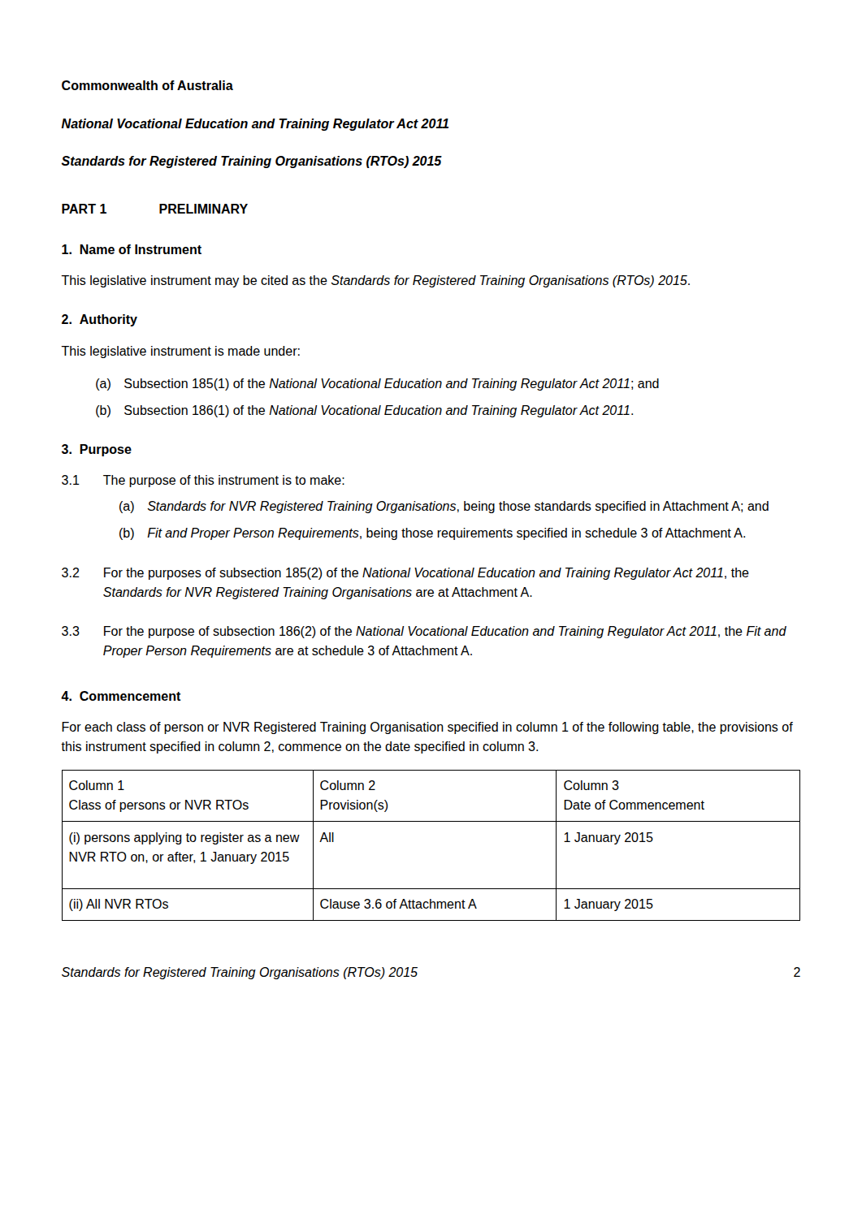Commonwealth of Australia
National Vocational Education and Training Regulator Act 2011
Standards for Registered Training Organisations (RTOs) 2015
PART 1 PRELIMINARY
1. Name of Instrument
This legislative instrument may be cited as the Standards for Registered Training Organisations (RTOs) 2015.
2. Authority
This legislative instrument is made under:
(a) Subsection 185(1) of the National Vocational Education and Training Regulator Act 2011; and
(b) Subsection 186(1) of the National Vocational Education and Training Regulator Act 2011.
3. Purpose
3.1
The purpose of this instrument is to make:
(a) Standards for NVR Registered Training Organisations, being those standards specified in Attachment A; and
(b) Fit and Proper Person Requirements, being those requirements specified in schedule 3 of Attachment A.
3.2
For the purposes of subsection 185(2) of the National Vocational Education and Training Regulator Act 2011, the Standards for NVR Registered Training Organisations are at Attachment A.
3.3
For the purpose of subsection 186(2) of the National Vocational Education and Training Regulator Act 2011, the Fit and Proper Person Requirements are at schedule 3 of Attachment A.
4. Commencement
For each class of person or NVR Registered Training Organisation specified in column 1 of the following table, the provisions of this instrument specified in column 2, commence on the date specified in column 3.
| Column 1 Class of persons or NVR RTOs | Column 2 Provision(s) | Column 3 Date of Commencement |
| --- | --- | --- |
| (i) persons applying to register as a new NVR RTO on, or after, 1 January 2015 | All | 1 January 2015 |
| (ii) All NVR RTOs | Clause 3.6 of Attachment A | 1 January 2015 |
Standards for Registered Training Organisations (RTOs) 2015 2